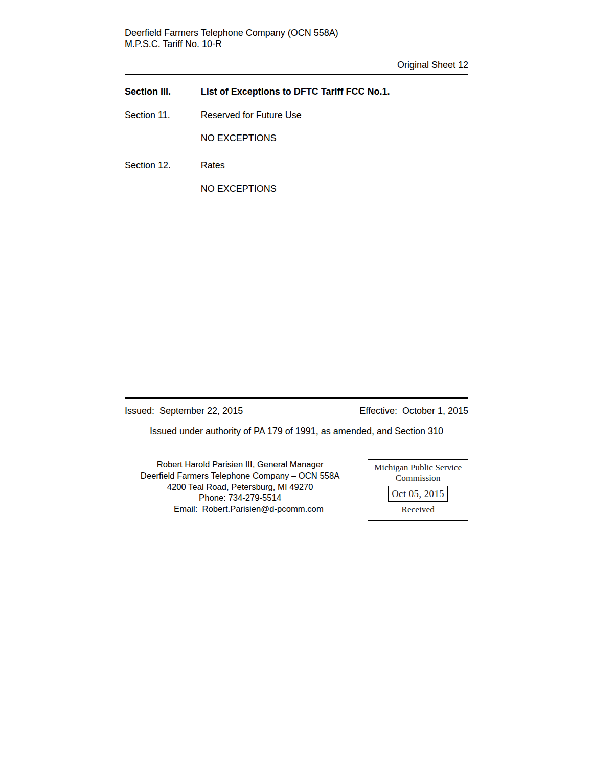Deerfield Farmers Telephone Company (OCN 558A)
M.P.S.C. Tariff No. 10-R
Original Sheet 12
Section III.
List of Exceptions to DFTC Tariff FCC No.1.
Section 11.
Reserved for Future Use
NO EXCEPTIONS
Section 12.
Rates
NO EXCEPTIONS
Issued: September 22, 2015
Effective: October 1, 2015
Issued under authority of PA 179 of 1991, as amended, and Section 310
Robert Harold Parisien III, General Manager
Deerfield Farmers Telephone Company – OCN 558A
4200 Teal Road, Petersburg, MI 49270
Phone: 734-279-5514Email: Robert.Parisien@d-pcomm.com
Michigan Public Service
Commission
Oct 05, 2015
Received